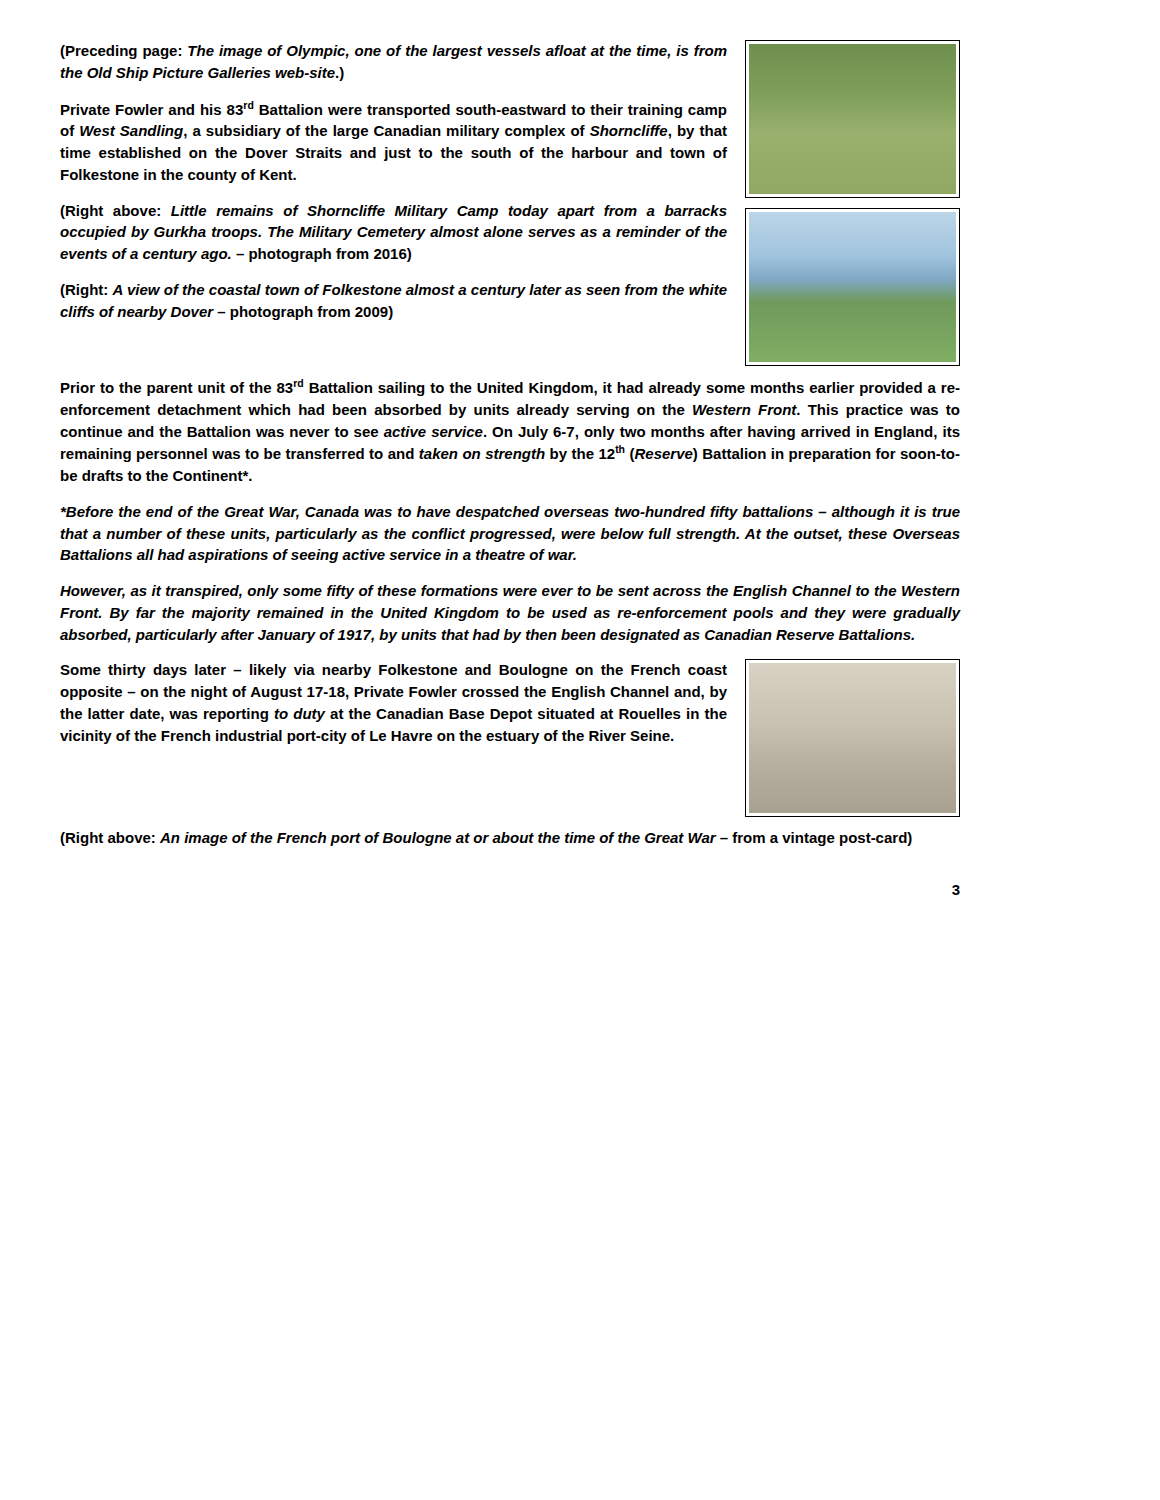(Preceding page: The image of Olympic, one of the largest vessels afloat at the time, is from the Old Ship Picture Galleries web-site.)
Private Fowler and his 83rd Battalion were transported south-eastward to their training camp of West Sandling, a subsidiary of the large Canadian military complex of Shorncliffe, by that time established on the Dover Straits and just to the south of the harbour and town of Folkestone in the county of Kent.
(Right above: Little remains of Shorncliffe Military Camp today apart from a barracks occupied by Gurkha troops. The Military Cemetery almost alone serves as a reminder of the events of a century ago. – photograph from 2016)
(Right: A view of the coastal town of Folkestone almost a century later as seen from the white cliffs of nearby Dover – photograph from 2009)
Prior to the parent unit of the 83rd Battalion sailing to the United Kingdom, it had already some months earlier provided a re-enforcement detachment which had been absorbed by units already serving on the Western Front. This practice was to continue and the Battalion was never to see active service. On July 6-7, only two months after having arrived in England, its remaining personnel was to be transferred to and taken on strength by the 12th (Reserve) Battalion in preparation for soon-to-be drafts to the Continent*.
*Before the end of the Great War, Canada was to have despatched overseas two-hundred fifty battalions – although it is true that a number of these units, particularly as the conflict progressed, were below full strength. At the outset, these Overseas Battalions all had aspirations of seeing active service in a theatre of war.
However, as it transpired, only some fifty of these formations were ever to be sent across the English Channel to the Western Front. By far the majority remained in the United Kingdom to be used as re-enforcement pools and they were gradually absorbed, particularly after January of 1917, by units that had by then been designated as Canadian Reserve Battalions.
Some thirty days later – likely via nearby Folkestone and Boulogne on the French coast opposite – on the night of August 17-18, Private Fowler crossed the English Channel and, by the latter date, was reporting to duty at the Canadian Base Depot situated at Rouelles in the vicinity of the French industrial port-city of Le Havre on the estuary of the River Seine.
(Right above: An image of the French port of Boulogne at or about the time of the Great War – from a vintage post-card)
3